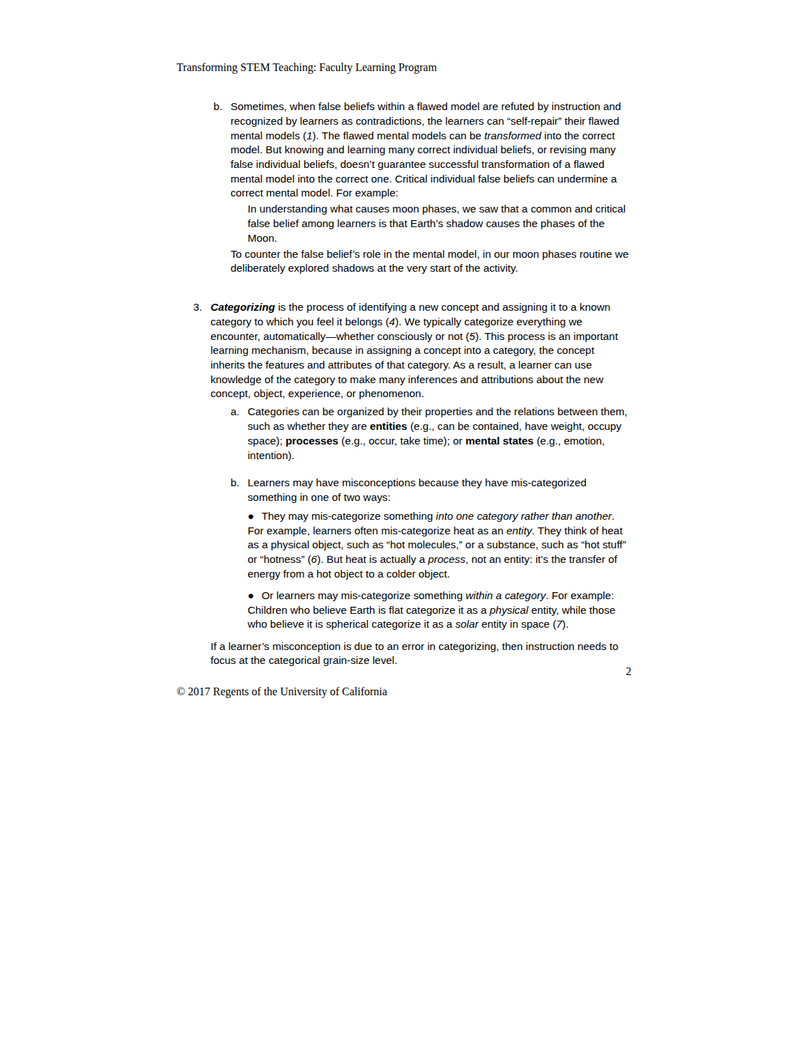Transforming STEM Teaching: Faculty Learning Program
b.
Sometimes, when false beliefs within a flawed model are refuted by instruction and recognized by learners as contradictions, the learners can “self-repair” their flawed mental models (1). The flawed mental models can be transformed into the correct model. But knowing and learning many correct individual beliefs, or revising many false individual beliefs, doesn’t guarantee successful transformation of a flawed mental model into the correct one. Critical individual false beliefs can undermine a correct mental model. For example:
In understanding what causes moon phases, we saw that a common and critical false belief among learners is that Earth’s shadow causes the phases of the Moon.
To counter the false belief’s role in the mental model, in our moon phases routine we deliberately explored shadows at the very start of the activity.
3.
Categorizing is the process of identifying a new concept and assigning it to a known category to which you feel it belongs (4). We typically categorize everything we encounter, automatically—whether consciously or not (5). This process is an important learning mechanism, because in assigning a concept into a category, the concept inherits the features and attributes of that category. As a result, a learner can use knowledge of the category to make many inferences and attributions about the new concept, object, experience, or phenomenon.
a.
Categories can be organized by their properties and the relations between them, such as whether they are entities (e.g., can be contained, have weight, occupy space); processes (e.g., occur, take time); or mental states (e.g., emotion, intention).
b.
Learners may have misconceptions because they have mis-categorized something in one of two ways:
● They may mis-categorize something into one category rather than another.
For example, learners often mis-categorize heat as an entity. They think of heat as a physical object, such as “hot molecules,” or a substance, such as “hot stuff” or “hotness” (6). But heat is actually a process, not an entity: it’s the transfer of energy from a hot object to a colder object.
● Or learners may mis-categorize something within a category. For example:
Children who believe Earth is flat categorize it as a physical entity, while those who believe it is spherical categorize it as a solar entity in space (7).
If a learner’s misconception is due to an error in categorizing, then instruction needs to focus at the categorical grain-size level.
2
© 2017 Regents of the University of California